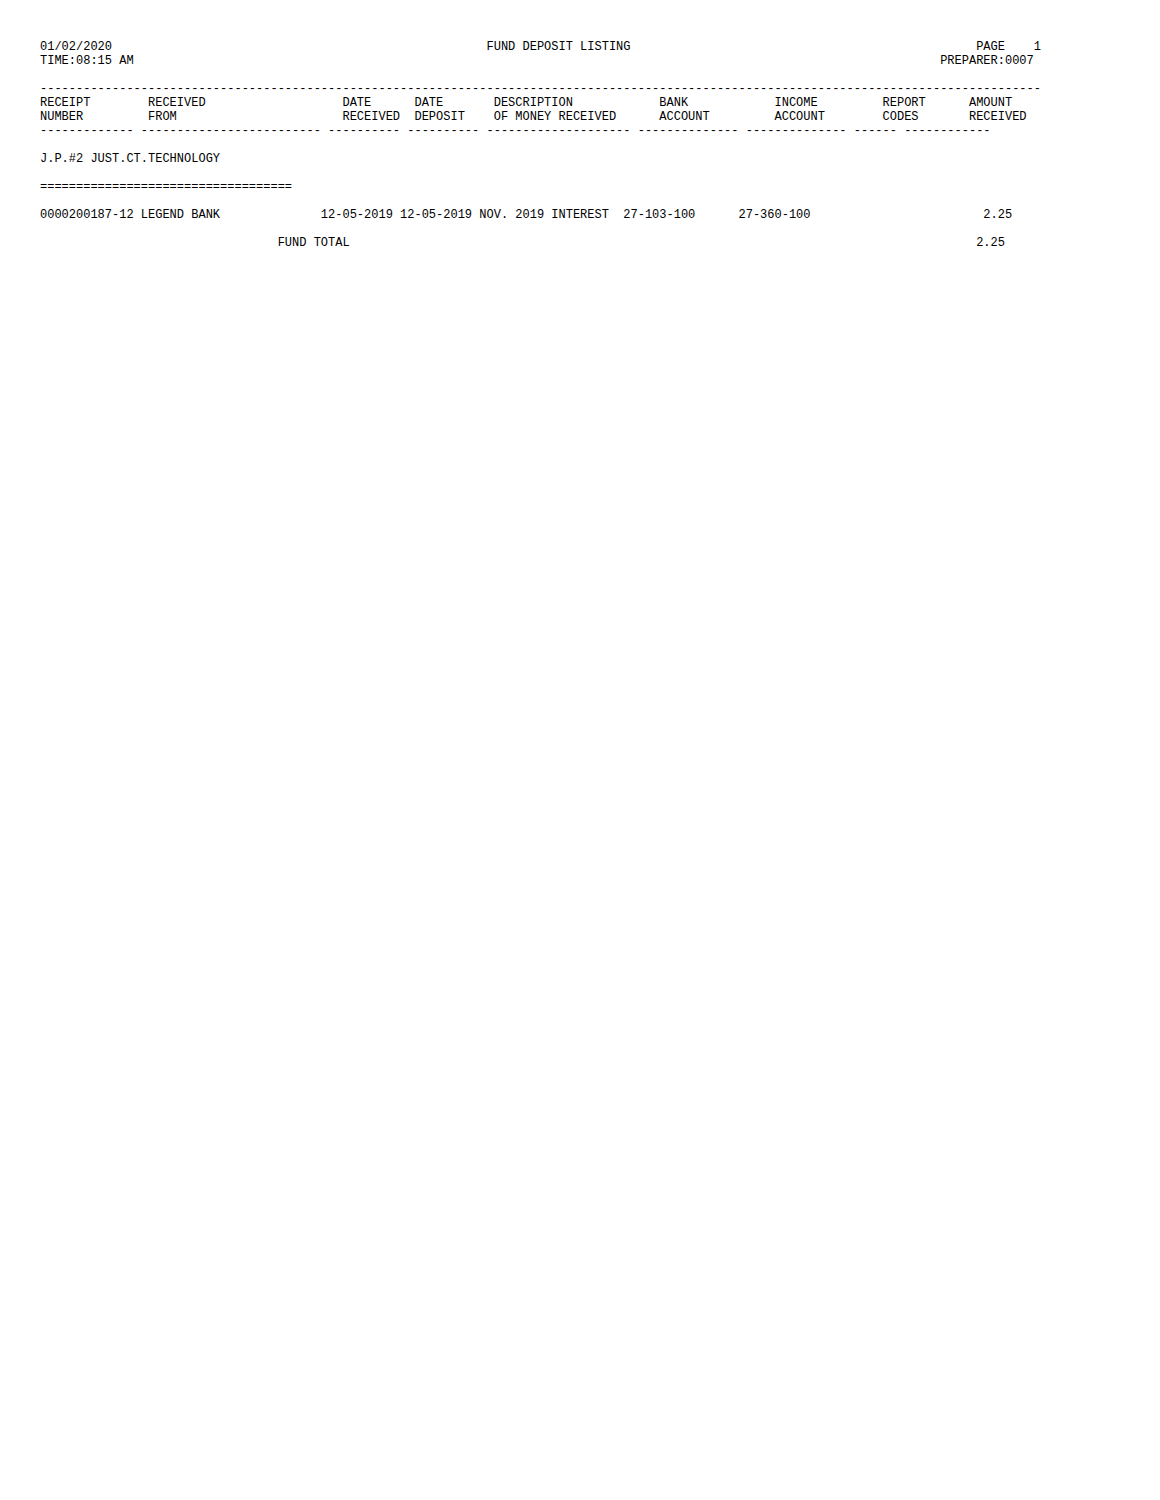01/02/2020                                                    FUND DEPOSIT LISTING                                                PAGE    1
TIME:08:15 AM                                                                                                                PREPARER:0007

-------------------------------------------------------------------------------------------------------------------------------------------
RECEIPT        RECEIVED                   DATE      DATE       DESCRIPTION            BANK            INCOME         REPORT      AMOUNT
NUMBER         FROM                       RECEIVED  DEPOSIT    OF MONEY RECEIVED      ACCOUNT         ACCOUNT        CODES       RECEIVED
------------- ------------------------- ---------- ---------- -------------------- -------------- -------------- ------ ------------

J.P.#2 JUST.CT.TECHNOLOGY

===================================

0000200187-12 LEGEND BANK              12-05-2019 12-05-2019 NOV. 2019 INTEREST  27-103-100      27-360-100                        2.25

                                 FUND TOTAL                                                                                       2.25